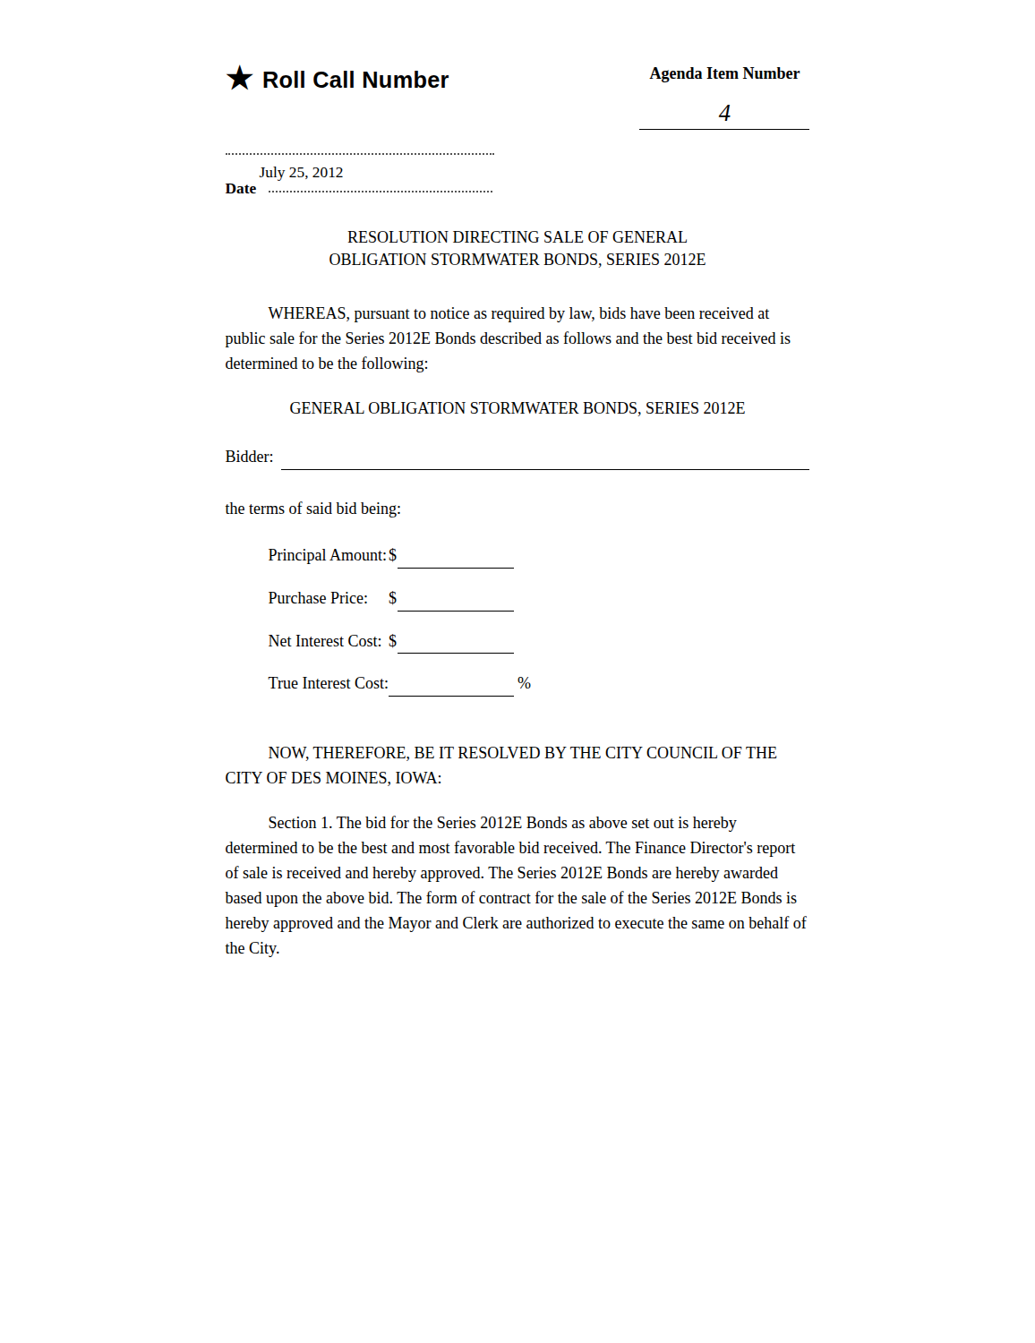★Roll Call Number
Agenda Item Number
4
July 25, 2012 Date
RESOLUTION DIRECTING SALE OF GENERAL
OBLIGATION STORMWATER BONDS, SERIES 2012E
WHEREAS, pursuant to notice as required by law, bids have been received at public sale for the Series 2012E Bonds described as follows and the best bid received is determined to be the following:
GENERAL OBLIGATION STORMWATER BONDS, SERIES 2012E
Bidder:
the terms of said bid being:
| Principal Amount: | $ | |
| Purchase Price: | $ | |
| Net Interest Cost: | $ | |
| True Interest Cost: | % |
NOW, THEREFORE, BE IT RESOLVED BY THE CITY COUNCIL OF THE CITY OF DES MOINES, IOWA:
Section 1. The bid for the Series 2012E Bonds as above set out is hereby determined to be the best and most favorable bid received. The Finance Director's report of sale is received and hereby approved. The Series 2012E Bonds are hereby awarded based upon the above bid. The form of contract for the sale of the Series 2012E Bonds is hereby approved and the Mayor and Clerk are authorized to execute the same on behalf of the City.